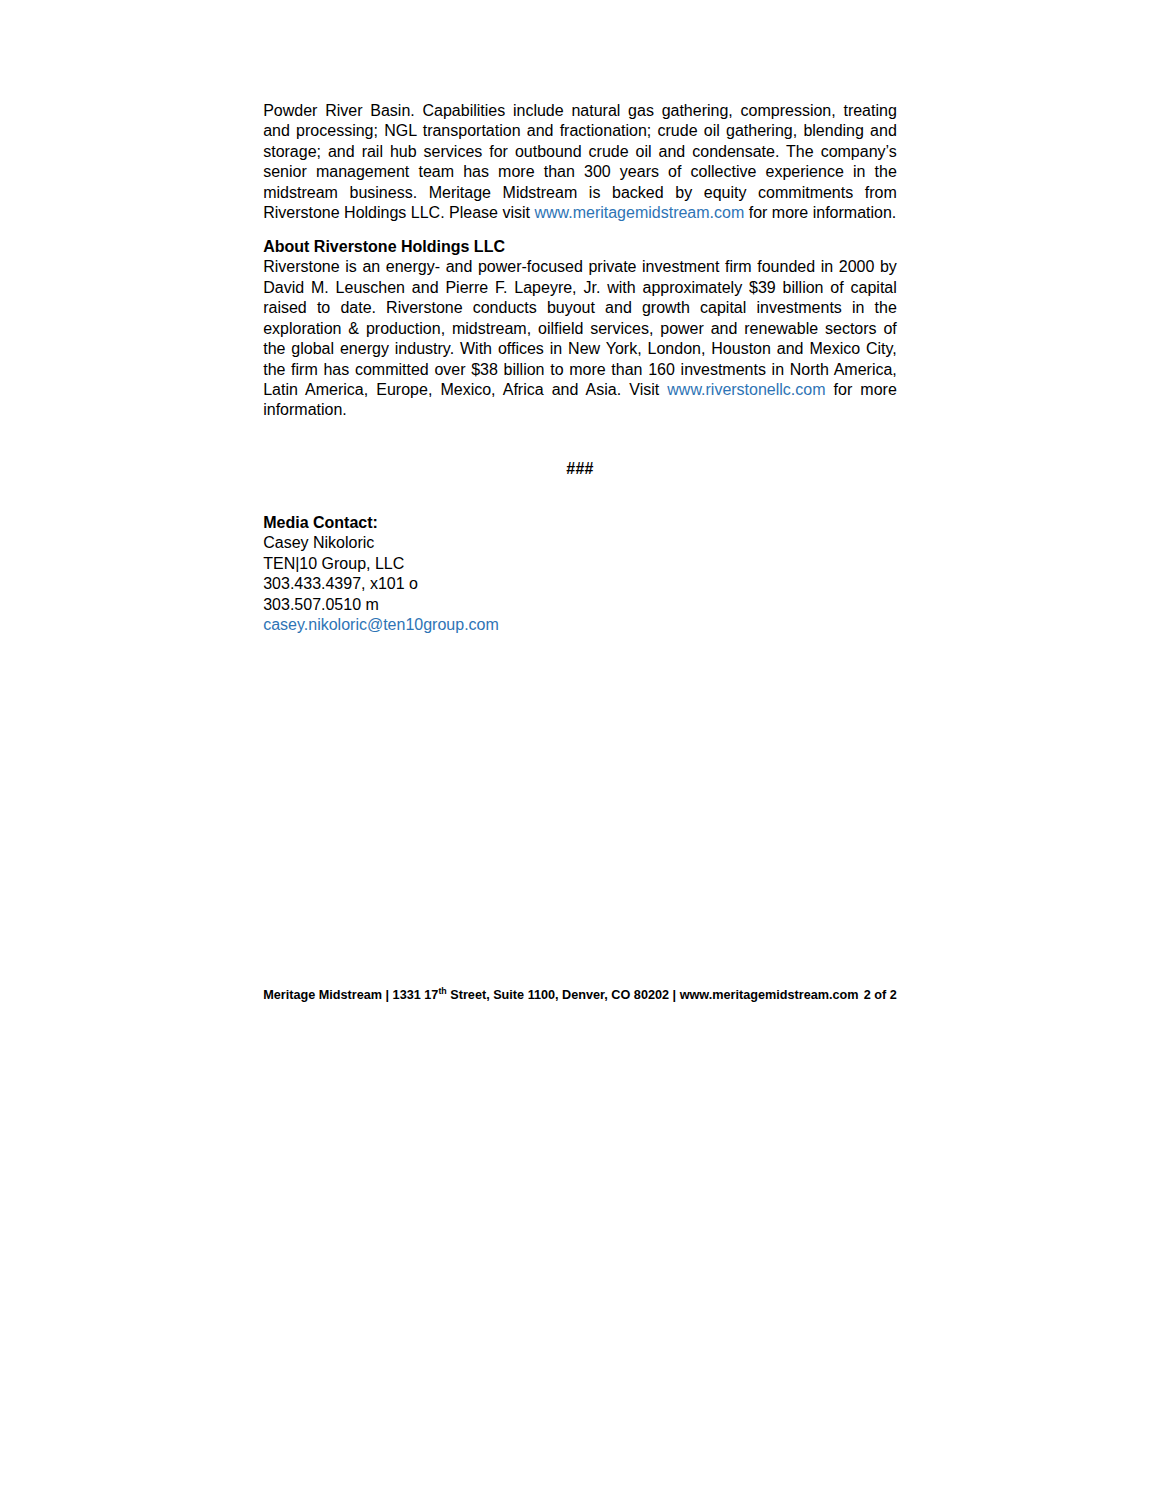Powder River Basin. Capabilities include natural gas gathering, compression, treating and processing; NGL transportation and fractionation; crude oil gathering, blending and storage; and rail hub services for outbound crude oil and condensate. The company’s senior management team has more than 300 years of collective experience in the midstream business. Meritage Midstream is backed by equity commitments from Riverstone Holdings LLC. Please visit www.meritagemidstream.com for more information.
About Riverstone Holdings LLC
Riverstone is an energy- and power-focused private investment firm founded in 2000 by David M. Leuschen and Pierre F. Lapeyre, Jr. with approximately $39 billion of capital raised to date. Riverstone conducts buyout and growth capital investments in the exploration & production, midstream, oilfield services, power and renewable sectors of the global energy industry. With offices in New York, London, Houston and Mexico City, the firm has committed over $38 billion to more than 160 investments in North America, Latin America, Europe, Mexico, Africa and Asia. Visit www.riverstonellc.com for more information.
###
Media Contact:
Casey Nikoloric
TEN|10 Group, LLC
303.433.4397, x101 o
303.507.0510 m
casey.nikoloric@ten10group.com
Meritage Midstream | 1331 17th Street, Suite 1100, Denver, CO 80202 | www.meritagemidstream.com 2 of 2